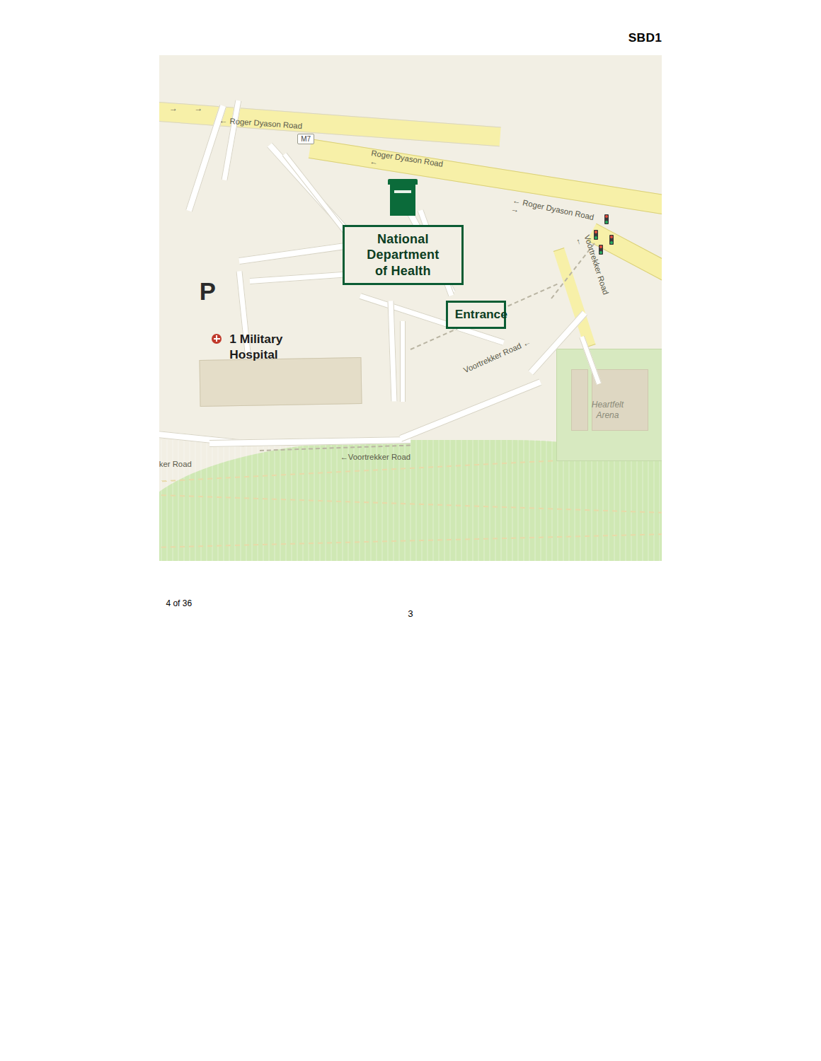SBD1
Heartfelt
Arena
1 Military
Hospital
P
National Department
of Health
Entrance
← Roger Dyason Road
Roger Dyason Road
←
← Roger Dyason Road
→
Voortrekker Road
←
Voortrekker Road ←
←Voortrekker Road
ker Road
M7
→
→
4 of 36
3